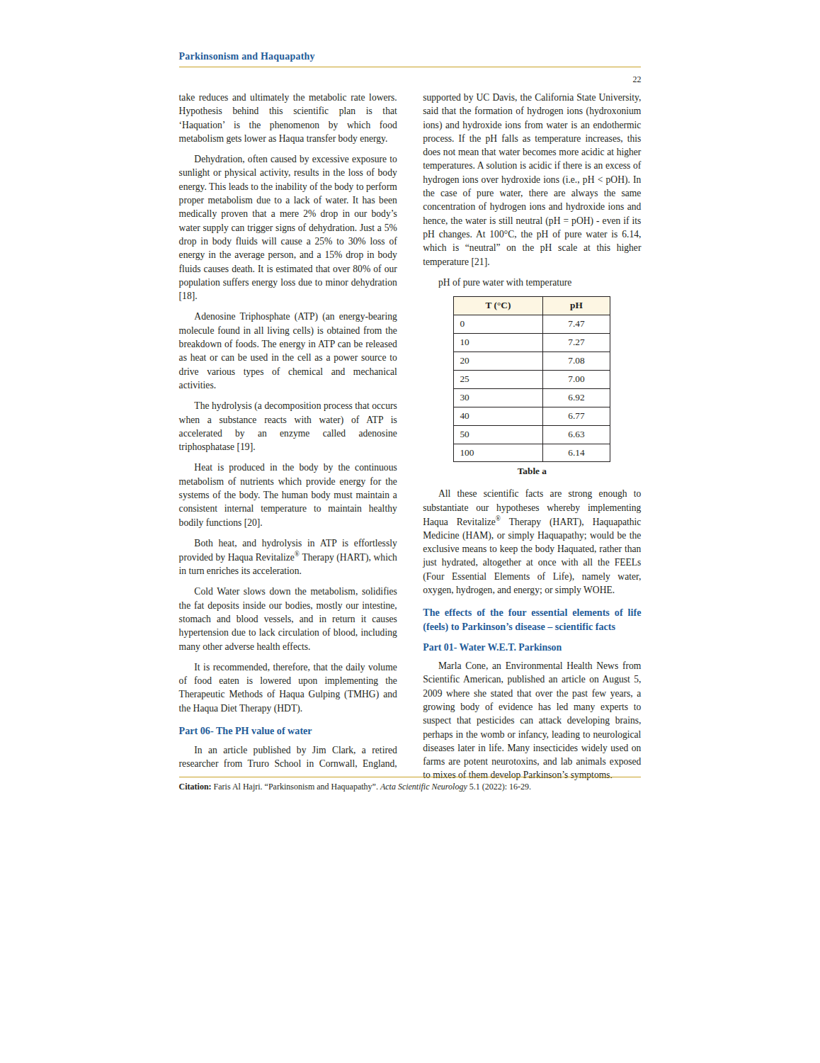Parkinsonism and Haquapathy
22
take reduces and ultimately the metabolic rate lowers. Hypothesis behind this scientific plan is that ‘Haquation’ is the phenomenon by which food metabolism gets lower as Haqua transfer body energy.
Dehydration, often caused by excessive exposure to sunlight or physical activity, results in the loss of body energy. This leads to the inability of the body to perform proper metabolism due to a lack of water. It has been medically proven that a mere 2% drop in our body’s water supply can trigger signs of dehydration. Just a 5% drop in body fluids will cause a 25% to 30% loss of energy in the average person, and a 15% drop in body fluids causes death. It is estimated that over 80% of our population suffers energy loss due to minor dehydration [18].
Adenosine Triphosphate (ATP) (an energy-bearing molecule found in all living cells) is obtained from the breakdown of foods. The energy in ATP can be released as heat or can be used in the cell as a power source to drive various types of chemical and mechanical activities.
The hydrolysis (a decomposition process that occurs when a substance reacts with water) of ATP is accelerated by an enzyme called adenosine triphosphatase [19].
Heat is produced in the body by the continuous metabolism of nutrients which provide energy for the systems of the body. The human body must maintain a consistent internal temperature to maintain healthy bodily functions [20].
Both heat, and hydrolysis in ATP is effortlessly provided by Haqua Revitalize® Therapy (HART), which in turn enriches its acceleration.
Cold Water slows down the metabolism, solidifies the fat deposits inside our bodies, mostly our intestine, stomach and blood vessels, and in return it causes hypertension due to lack circulation of blood, including many other adverse health effects.
It is recommended, therefore, that the daily volume of food eaten is lowered upon implementing the Therapeutic Methods of Haqua Gulping (TMHG) and the Haqua Diet Therapy (HDT).
Part 06- The PH value of water
In an article published by Jim Clark, a retired researcher from Truro School in Cornwall, England, supported by UC Davis, the California State University, said that the formation of hydrogen ions (hydroxonium ions) and hydroxide ions from water is an endothermic process. If the pH falls as temperature increases, this does not mean that water becomes more acidic at higher temperatures. A solution is acidic if there is an excess of hydrogen ions over hydroxide ions (i.e., pH < pOH). In the case of pure water, there are always the same concentration of hydrogen ions and hydroxide ions and hence, the water is still neutral (pH = pOH) - even if its pH changes. At 100°C, the pH of pure water is 6.14, which is “neutral” on the pH scale at this higher temperature [21].
pH of pure water with temperature
| T (°C) | pH |
| --- | --- |
| 0 | 7.47 |
| 10 | 7.27 |
| 20 | 7.08 |
| 25 | 7.00 |
| 30 | 6.92 |
| 40 | 6.77 |
| 50 | 6.63 |
| 100 | 6.14 |
Table a
All these scientific facts are strong enough to substantiate our hypotheses whereby implementing Haqua Revitalize® Therapy (HART), Haquapathic Medicine (HAM), or simply Haquapathy; would be the exclusive means to keep the body Haquated, rather than just hydrated, altogether at once with all the FEELs (Four Essential Elements of Life), namely water, oxygen, hydrogen, and energy; or simply WOHE.
The effects of the four essential elements of life (feels) to Parkinson’s disease – scientific facts
Part 01- Water W.E.T. Parkinson
Marla Cone, an Environmental Health News from Scientific American, published an article on August 5, 2009 where she stated that over the past few years, a growing body of evidence has led many experts to suspect that pesticides can attack developing brains, perhaps in the womb or infancy, leading to neurological diseases later in life. Many insecticides widely used on farms are potent neurotoxins, and lab animals exposed to mixes of them develop Parkinson’s symptoms.
Citation: Faris Al Hajri. “Parkinsonism and Haquapathy”. Acta Scientific Neurology 5.1 (2022): 16-29.